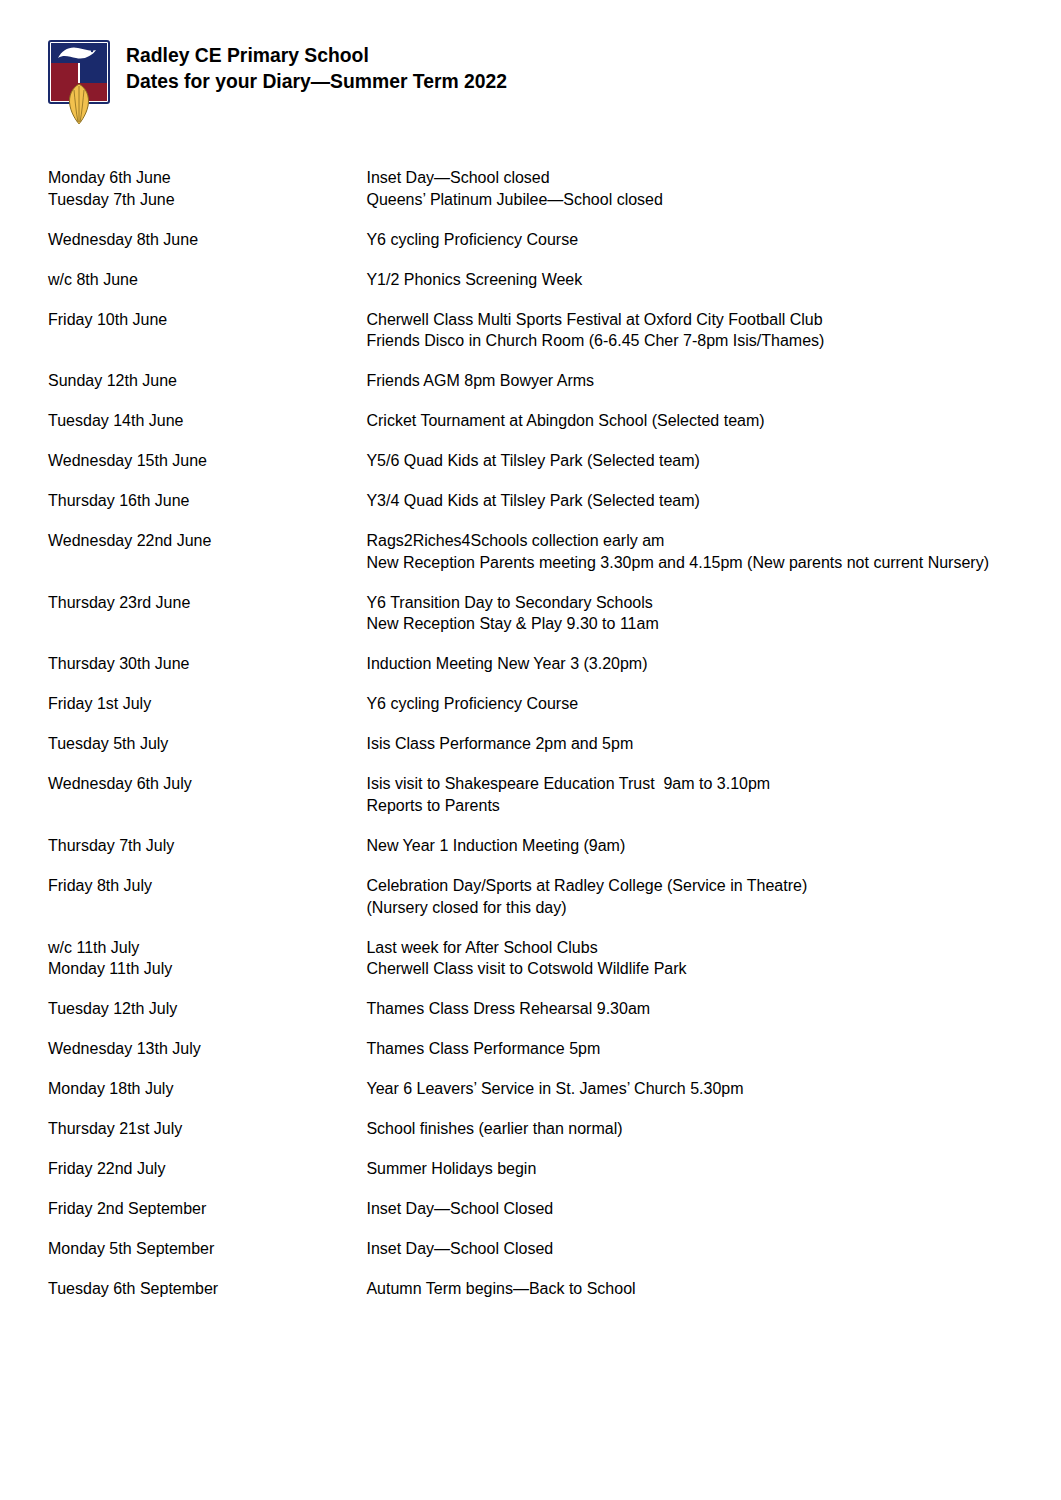Radley CE Primary School
Dates for your Diary—Summer Term 2022
| Monday 6th June | Inset Day—School closed |
| Tuesday 7th June | Queens’ Platinum Jubilee—School closed |
| Wednesday 8th June | Y6 cycling Proficiency Course |
| w/c 8th June | Y1/2 Phonics Screening Week |
| Friday 10th June | Cherwell Class Multi Sports Festival at Oxford City Football Club Friends Disco in Church Room (6-6.45 Cher 7-8pm Isis/Thames) |
| Sunday 12th June | Friends AGM 8pm Bowyer Arms |
| Tuesday 14th June | Cricket Tournament at Abingdon School (Selected team) |
| Wednesday 15th June | Y5/6 Quad Kids at Tilsley Park (Selected team) |
| Thursday 16th June | Y3/4 Quad Kids at Tilsley Park (Selected team) |
| Wednesday 22nd June | Rags2Riches4Schools collection early am New Reception Parents meeting 3.30pm and 4.15pm (New parents not current Nursery) |
| Thursday 23rd June | Y6 Transition Day to Secondary Schools New Reception Stay & Play 9.30 to 11am |
| Thursday 30th June | Induction Meeting New Year 3 (3.20pm) |
| Friday 1st July | Y6 cycling Proficiency Course |
| Tuesday 5th July | Isis Class Performance 2pm and 5pm |
| Wednesday 6th July | Isis visit to Shakespeare Education Trust 9am to 3.10pm Reports to Parents |
| Thursday 7th July | New Year 1 Induction Meeting (9am) |
| Friday 8th July | Celebration Day/Sports at Radley College (Service in Theatre) (Nursery closed for this day) |
| w/c 11th July | Last week for After School Clubs |
| Monday 11th July | Cherwell Class visit to Cotswold Wildlife Park |
| Tuesday 12th July | Thames Class Dress Rehearsal 9.30am |
| Wednesday 13th July | Thames Class Performance 5pm |
| Monday 18th July | Year 6 Leavers’ Service in St. James’ Church 5.30pm |
| Thursday 21st July | School finishes (earlier than normal) |
| Friday 22nd July | Summer Holidays begin |
| Friday 2nd September | Inset Day—School Closed |
| Monday 5th September | Inset Day—School Closed |
| Tuesday 6th September | Autumn Term begins—Back to School |